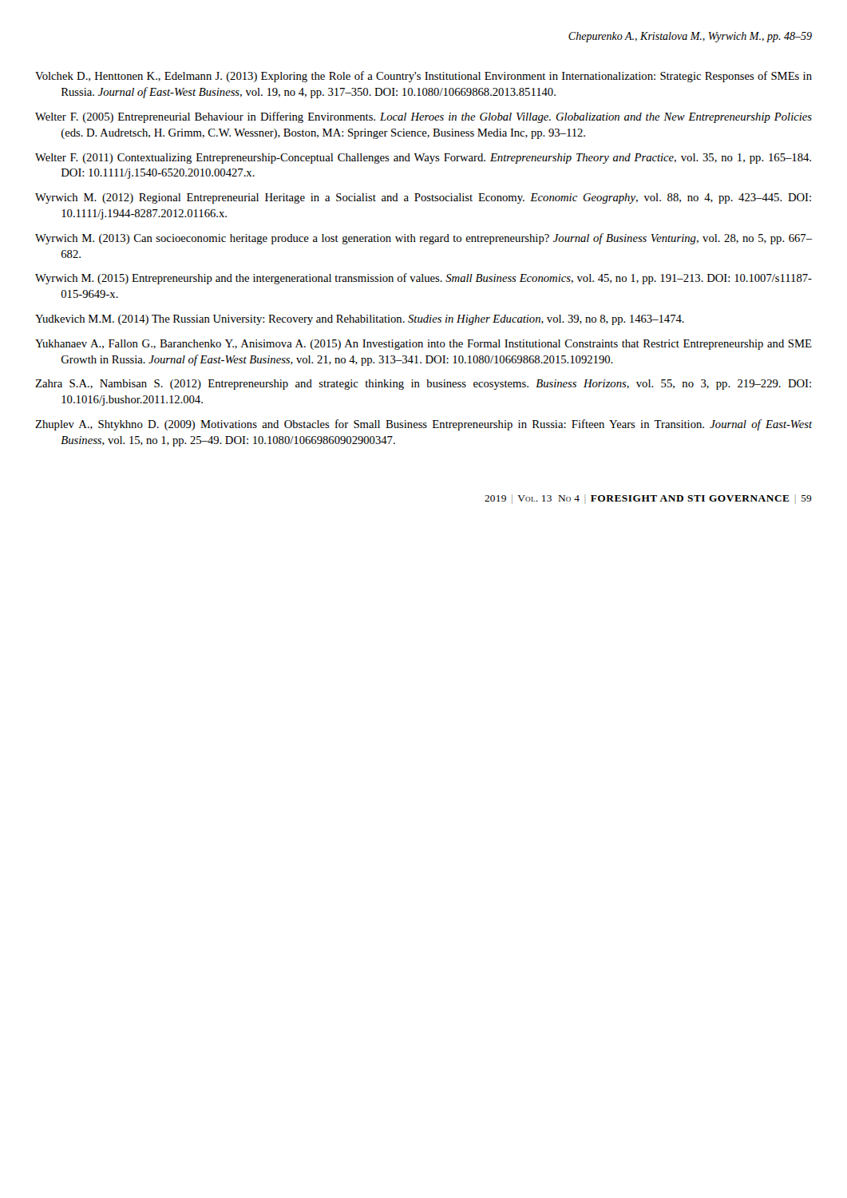Chepurenko A., Kristalova M., Wyrwich M., pp. 48–59
Volchek D., Henttonen K., Edelmann J. (2013) Exploring the Role of a Country's Institutional Environment in Internationalization: Strategic Responses of SMEs in Russia. Journal of East-West Business, vol. 19, no 4, pp. 317–350. DOI: 10.1080/10669868.2013.851140.
Welter F. (2005) Entrepreneurial Behaviour in Differing Environments. Local Heroes in the Global Village. Globalization and the New Entrepreneurship Policies (eds. D. Audretsch, H. Grimm, C.W. Wessner), Boston, MA: Springer Science, Business Media Inc, pp. 93–112.
Welter F. (2011) Contextualizing Entrepreneurship-Conceptual Challenges and Ways Forward. Entrepreneurship Theory and Practice, vol. 35, no 1, pp. 165–184. DOI: 10.1111/j.1540-6520.2010.00427.x.
Wyrwich M. (2012) Regional Entrepreneurial Heritage in a Socialist and a Postsocialist Economy. Economic Geography, vol. 88, no 4, pp. 423–445. DOI: 10.1111/j.1944-8287.2012.01166.x.
Wyrwich M. (2013) Can socioeconomic heritage produce a lost generation with regard to entrepreneurship? Journal of Business Venturing, vol. 28, no 5, pp. 667–682.
Wyrwich M. (2015) Entrepreneurship and the intergenerational transmission of values. Small Business Economics, vol. 45, no 1, pp. 191–213. DOI: 10.1007/s11187-015-9649-x.
Yudkevich M.M. (2014) The Russian University: Recovery and Rehabilitation. Studies in Higher Education, vol. 39, no 8, pp. 1463–1474.
Yukhanaev A., Fallon G., Baranchenko Y., Anisimova A. (2015) An Investigation into the Formal Institutional Constraints that Restrict Entrepreneurship and SME Growth in Russia. Journal of East-West Business, vol. 21, no 4, pp. 313–341. DOI: 10.1080/10669868.2015.1092190.
Zahra S.A., Nambisan S. (2012) Entrepreneurship and strategic thinking in business ecosystems. Business Horizons, vol. 55, no 3, pp. 219–229. DOI: 10.1016/j.bushor.2011.12.004.
Zhuplev A., Shtykhno D. (2009) Motivations and Obstacles for Small Business Entrepreneurship in Russia: Fifteen Years in Transition. Journal of East-West Business, vol. 15, no 1, pp. 25–49. DOI: 10.1080/10669860902900347.
2019|Vol. 13 No 4|FORESIGHT AND STI GOVERNANCE|59